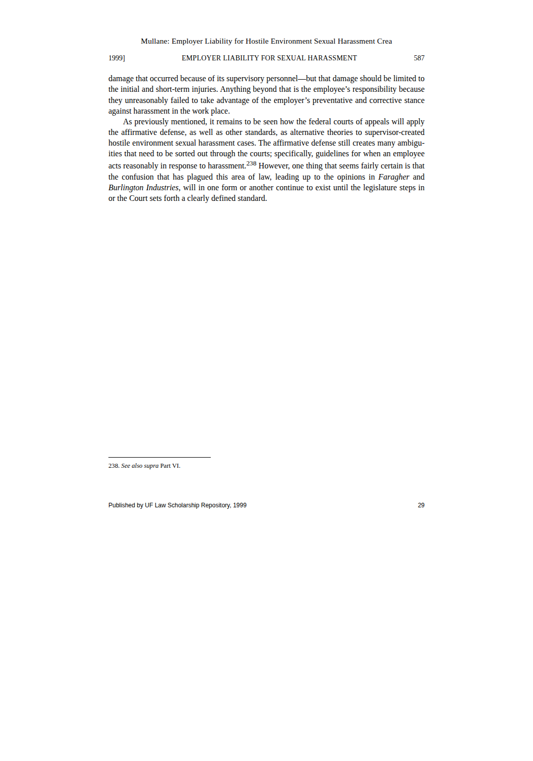Mullane: Employer Liability for Hostile Environment Sexual Harassment Crea
1999] EMPLOYER LIABILITY FOR SEXUAL HARASSMENT 587
damage that occurred because of its supervisory personnel—but that damage should be limited to the initial and short-term injuries. Anything beyond that is the employee’s responsibility because they unreasonably failed to take advantage of the employer’s preventative and corrective stance against harassment in the work place.
As previously mentioned, it remains to be seen how the federal courts of appeals will apply the affirmative defense, as well as other standards, as alternative theories to supervisor-created hostile environment sexual harassment cases. The affirmative defense still creates many ambiguities that need to be sorted out through the courts; specifically, guidelines for when an employee acts reasonably in response to harassment.238 However, one thing that seems fairly certain is that the confusion that has plagued this area of law, leading up to the opinions in Faragher and Burlington Industries, will in one form or another continue to exist until the legislature steps in or the Court sets forth a clearly defined standard.
238. See also supra Part VI.
Published by UF Law Scholarship Repository, 1999 29